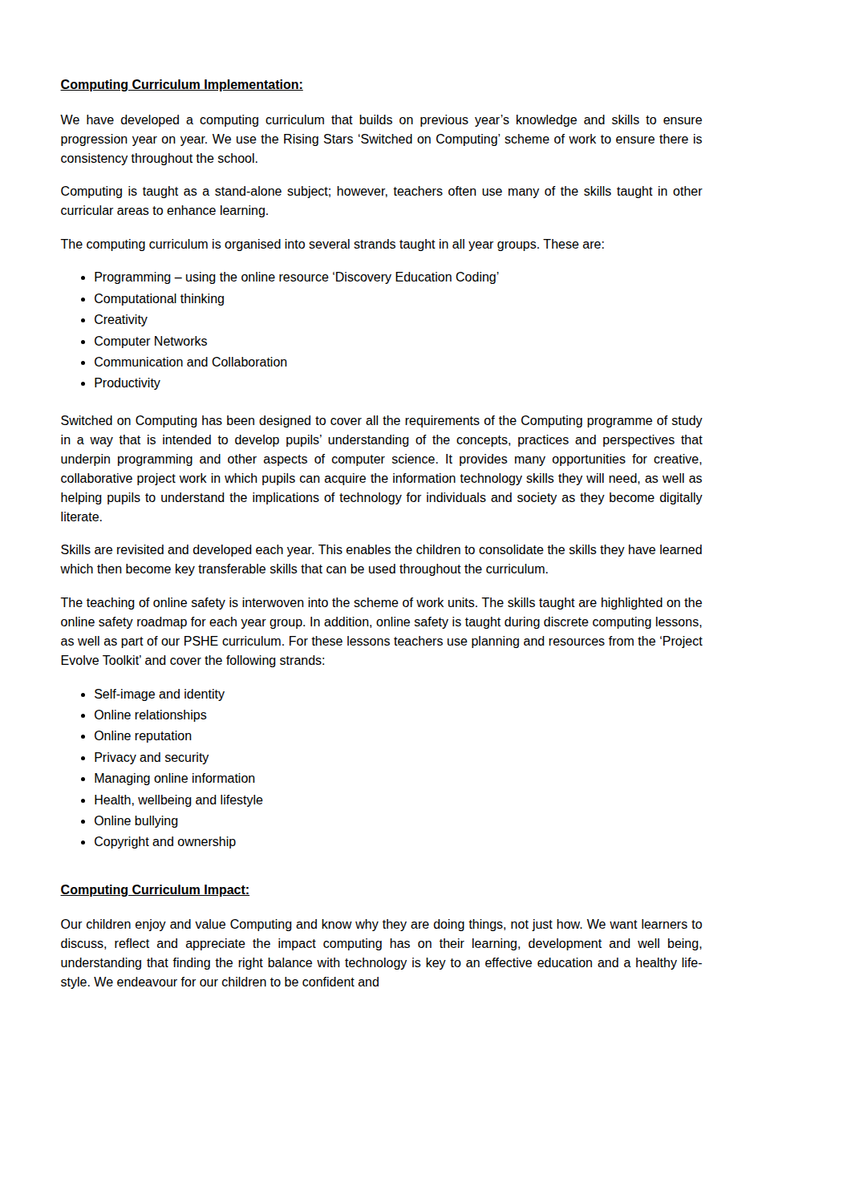Computing Curriculum Implementation:
We have developed a computing curriculum that builds on previous year’s knowledge and skills to ensure progression year on year. We use the Rising Stars ‘Switched on Computing’ scheme of work to ensure there is consistency throughout the school.
Computing is taught as a stand-alone subject; however, teachers often use many of the skills taught in other curricular areas to enhance learning.
The computing curriculum is organised into several strands taught in all year groups. These are:
Programming – using the online resource ‘Discovery Education Coding’
Computational thinking
Creativity
Computer Networks
Communication and Collaboration
Productivity
Switched on Computing has been designed to cover all the requirements of the Computing programme of study in a way that is intended to develop pupils’ understanding of the concepts, practices and perspectives that underpin programming and other aspects of computer science. It provides many opportunities for creative, collaborative project work in which pupils can acquire the information technology skills they will need, as well as helping pupils to understand the implications of technology for individuals and society as they become digitally literate.
Skills are revisited and developed each year. This enables the children to consolidate the skills they have learned which then become key transferable skills that can be used throughout the curriculum.
The teaching of online safety is interwoven into the scheme of work units. The skills taught are highlighted on the online safety roadmap for each year group. In addition, online safety is taught during discrete computing lessons, as well as part of our PSHE curriculum. For these lessons teachers use planning and resources from the ‘Project Evolve Toolkit’ and cover the following strands:
Self-image and identity
Online relationships
Online reputation
Privacy and security
Managing online information
Health, wellbeing and lifestyle
Online bullying
Copyright and ownership
Computing Curriculum Impact:
Our children enjoy and value Computing and know why they are doing things, not just how. We want learners to discuss, reflect and appreciate the impact computing has on their learning, development and well being, understanding that finding the right balance with technology is key to an effective education and a healthy life-style. We endeavour for our children to be confident and